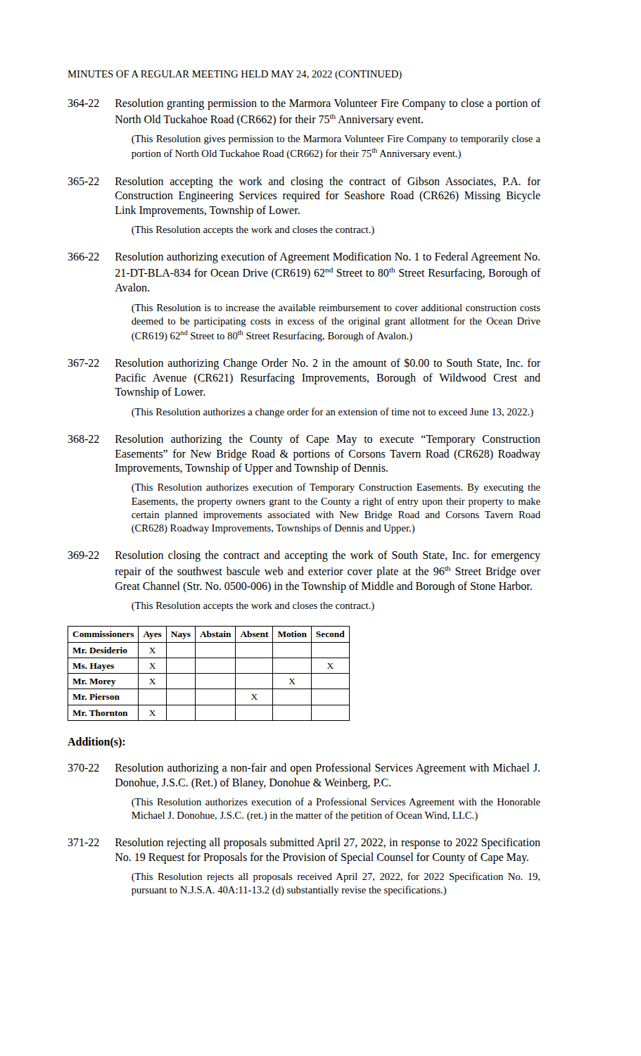MINUTES OF A REGULAR MEETING HELD MAY 24, 2022 (CONTINUED)
364-22
Resolution granting permission to the Marmora Volunteer Fire Company to close a portion of North Old Tuckahoe Road (CR662) for their 75th Anniversary event.
(This Resolution gives permission to the Marmora Volunteer Fire Company to temporarily close a portion of North Old Tuckahoe Road (CR662) for their 75th Anniversary event.)
365-22
Resolution accepting the work and closing the contract of Gibson Associates, P.A. for Construction Engineering Services required for Seashore Road (CR626) Missing Bicycle Link Improvements, Township of Lower.
(This Resolution accepts the work and closes the contract.)
366-22
Resolution authorizing execution of Agreement Modification No. 1 to Federal Agreement No. 21-DT-BLA-834 for Ocean Drive (CR619) 62nd Street to 80th Street Resurfacing, Borough of Avalon.
(This Resolution is to increase the available reimbursement to cover additional construction costs deemed to be participating costs in excess of the original grant allotment for the Ocean Drive (CR619) 62nd Street to 80th Street Resurfacing, Borough of Avalon.)
367-22
Resolution authorizing Change Order No. 2 in the amount of $0.00 to South State, Inc. for Pacific Avenue (CR621) Resurfacing Improvements, Borough of Wildwood Crest and Township of Lower.
(This Resolution authorizes a change order for an extension of time not to exceed June 13, 2022.)
368-22
Resolution authorizing the County of Cape May to execute “Temporary Construction Easements” for New Bridge Road & portions of Corsons Tavern Road (CR628) Roadway Improvements, Township of Upper and Township of Dennis.
(This Resolution authorizes execution of Temporary Construction Easements. By executing the Easements, the property owners grant to the County a right of entry upon their property to make certain planned improvements associated with New Bridge Road and Corsons Tavern Road (CR628) Roadway Improvements, Townships of Dennis and Upper.)
369-22
Resolution closing the contract and accepting the work of South State, Inc. for emergency repair of the southwest bascule web and exterior cover plate at the 96th Street Bridge over Great Channel (Str. No. 0500-006) in the Township of Middle and Borough of Stone Harbor.
(This Resolution accepts the work and closes the contract.)
| Commissioners | Ayes | Nays | Abstain | Absent | Motion | Second |
| --- | --- | --- | --- | --- | --- | --- |
| Mr. Desiderio | X | | | | | |
| Ms. Hayes | X | | | | | X |
| Mr. Morey | X | | | | X | |
| Mr. Pierson | | | | X | | |
| Mr. Thornton | X | | | | | |
Addition(s):
370-22
Resolution authorizing a non-fair and open Professional Services Agreement with Michael J. Donohue, J.S.C. (Ret.) of Blaney, Donohue & Weinberg, P.C.
(This Resolution authorizes execution of a Professional Services Agreement with the Honorable Michael J. Donohue, J.S.C. (ret.) in the matter of the petition of Ocean Wind, LLC.)
371-22
Resolution rejecting all proposals submitted April 27, 2022, in response to 2022 Specification No. 19 Request for Proposals for the Provision of Special Counsel for County of Cape May.
(This Resolution rejects all proposals received April 27, 2022, for 2022 Specification No. 19, pursuant to N.J.S.A. 40A:11-13.2 (d) substantially revise the specifications.)